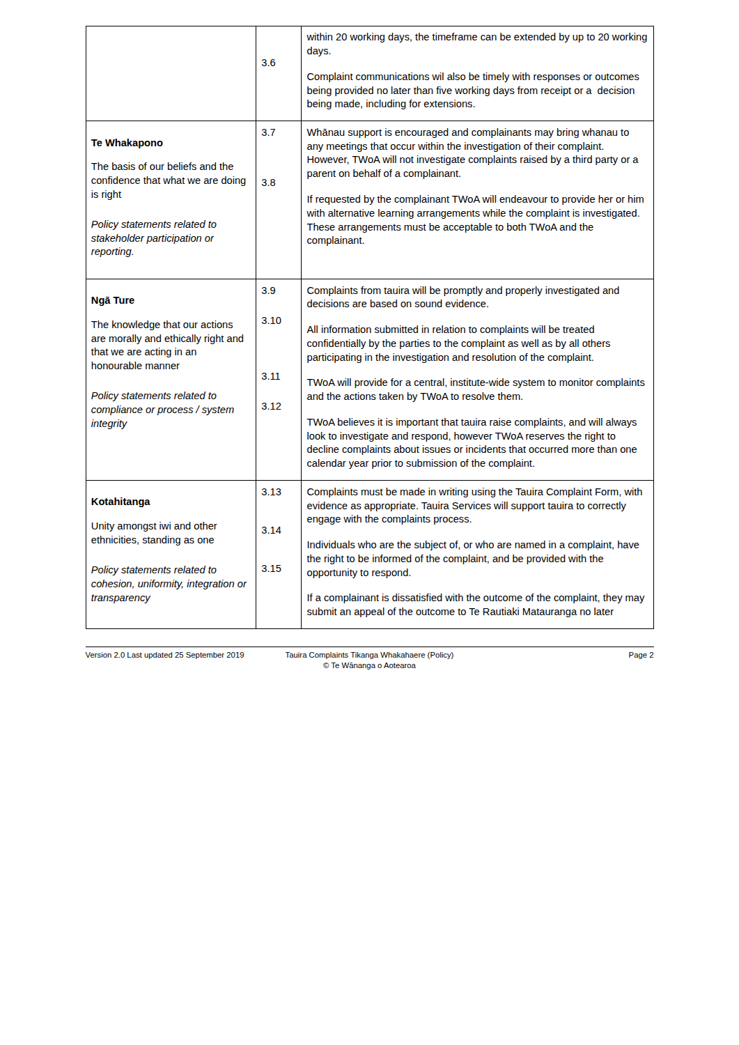| | 3.6 | within 20 working days, the timeframe can be extended by up to 20 working days. Complaint communications wil also be timely with responses or outcomes being provided no later than five working days from receipt or a decision being made, including for extensions. |
| Te Whakapono The basis of our beliefs and the confidence that what we are doing is right Policy statements related to stakeholder participation or reporting. | 3.7 3.8 | Whānau support is encouraged and complainants may bring whanau to any meetings that occur within the investigation of their complaint. However, TWoA will not investigate complaints raised by a third party or a parent on behalf of a complainant. If requested by the complainant TWoA will endeavour to provide her or him with alternative learning arrangements while the complaint is investigated. These arrangements must be acceptable to both TWoA and the complainant. |
| Ngā Ture The knowledge that our actions are morally and ethically right and that we are acting in an honourable manner Policy statements related to compliance or process / system integrity | 3.9 3.10 3.11 3.12 | Complaints from tauira will be promptly and properly investigated and decisions are based on sound evidence. All information submitted in relation to complaints will be treated confidentially by the parties to the complaint as well as by all others participating in the investigation and resolution of the complaint. TWoA will provide for a central, institute-wide system to monitor complaints and the actions taken by TWoA to resolve them. TWoA believes it is important that tauira raise complaints, and will always look to investigate and respond, however TWoA reserves the right to decline complaints about issues or incidents that occurred more than one calendar year prior to submission of the complaint. |
| Kotahitanga Unity amongst iwi and other ethnicities, standing as one Policy statements related to cohesion, uniformity, integration or transparency | 3.13 3.14 3.15 | Complaints must be made in writing using the Tauira Complaint Form, with evidence as appropriate. Tauira Services will support tauira to correctly engage with the complaints process. Individuals who are the subject of, or who are named in a complaint, have the right to be informed of the complaint, and be provided with the opportunity to respond. If a complainant is dissatisfied with the outcome of the complaint, they may submit an appeal of the outcome to Te Rautiaki Matauranga no later |
| Version 2.0 Last updated 25 September 2019 | Tauira Complaints Tikanga Whakahaere (Policy) | Page 2 |
| © Te Wānanga o Aotearoa |